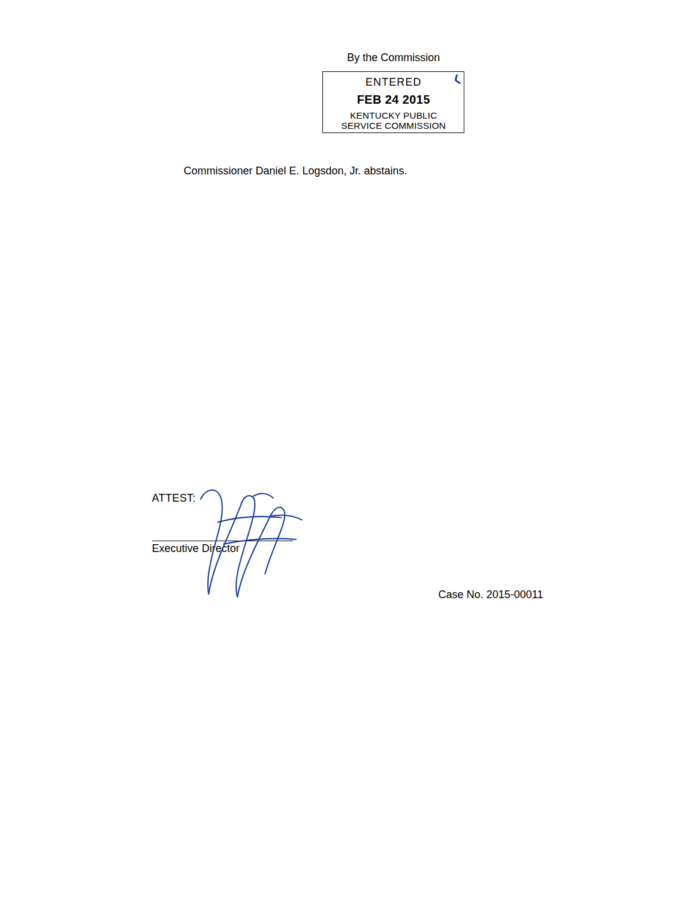By the Commission
❮
ENTERED
FEB 24 2015
KENTUCKY PUBLIC
SERVICE COMMISSION
Commissioner Daniel E. Logsdon, Jr. abstains.
ATTEST:
Executive Director
Case No. 2015-00011